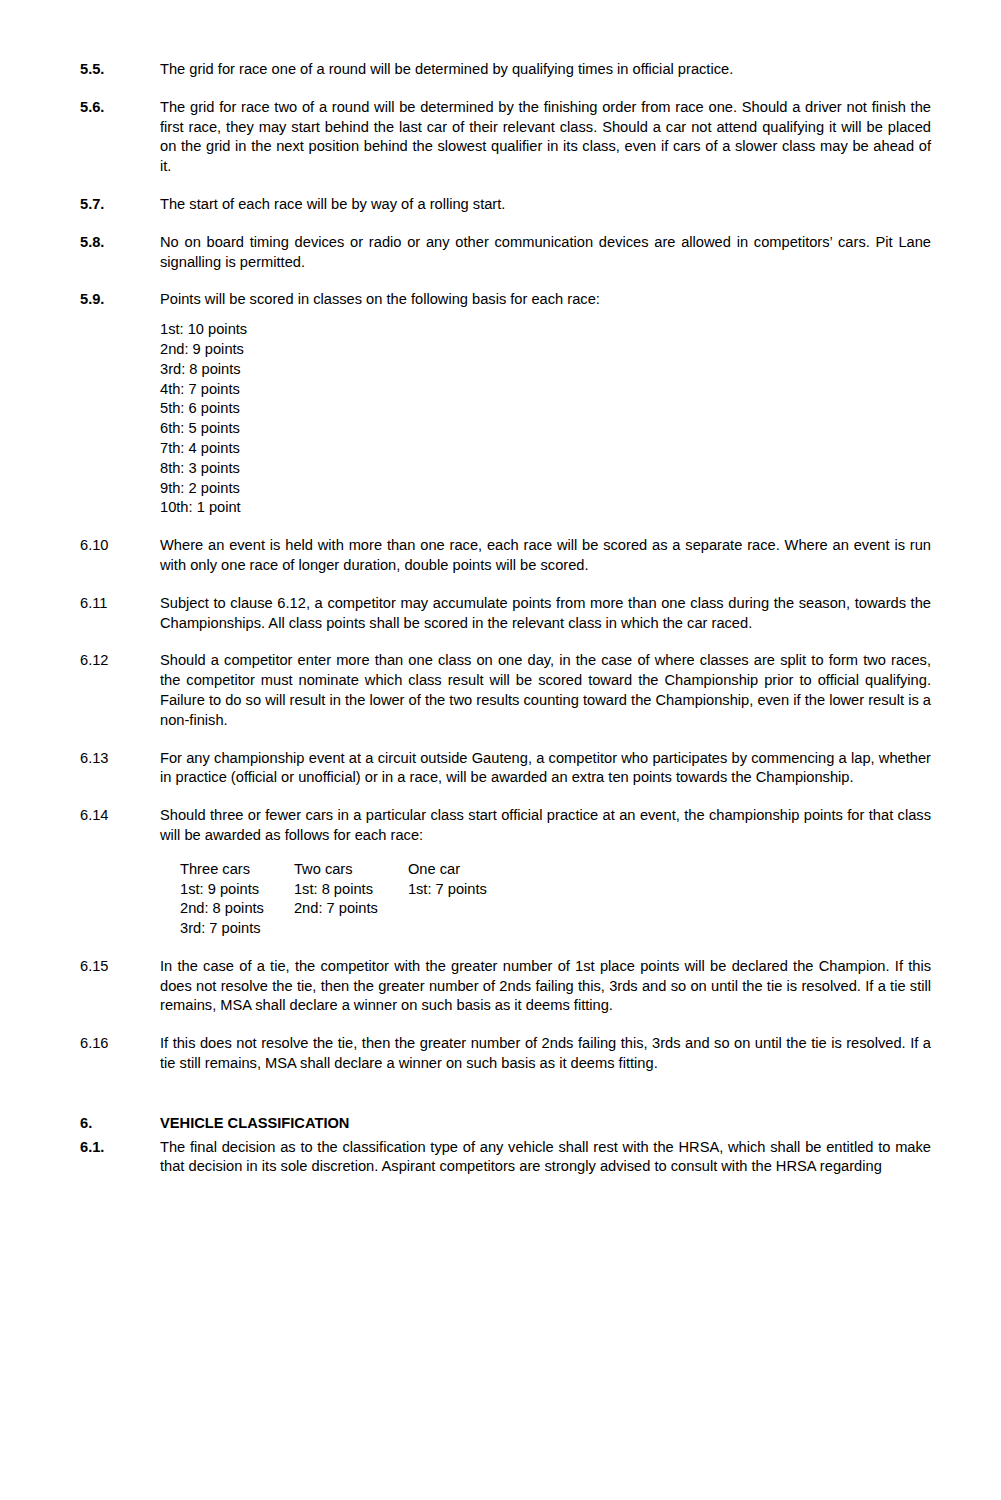5.5.
The grid for race one of a round will be determined by qualifying times in official practice.
5.6.
The grid for race two of a round will be determined by the finishing order from race one. Should a driver not finish the first race, they may start behind the last car of their relevant class. Should a car not attend qualifying it will be placed on the grid in the next position behind the slowest qualifier in its class, even if cars of a slower class may be ahead of it.
5.7.
The start of each race will be by way of a rolling start.
5.8.
No on board timing devices or radio or any other communication devices are allowed in competitors’ cars. Pit Lane signalling is permitted.
5.9.
Points will be scored in classes on the following basis for each race:
1st: 10 points
2nd: 9 points
3rd: 8 points
4th: 7 points
5th: 6 points
6th: 5 points
7th: 4 points
8th: 3 points
9th: 2 points
10th: 1 point
6.10
Where an event is held with more than one race, each race will be scored as a separate race. Where an event is run with only one race of longer duration, double points will be scored.
6.11
Subject to clause 6.12, a competitor may accumulate points from more than one class during the season, towards the Championships. All class points shall be scored in the relevant class in which the car raced.
6.12
Should a competitor enter more than one class on one day, in the case of where classes are split to form two races, the competitor must nominate which class result will be scored toward the Championship prior to official qualifying. Failure to do so will result in the lower of the two results counting toward the Championship, even if the lower result is a non-finish.
6.13
For any championship event at a circuit outside Gauteng, a competitor who participates by commencing a lap, whether in practice (official or unofficial) or in a race, will be awarded an extra ten points towards the Championship.
6.14
Should three or fewer cars in a particular class start official practice at an event, the championship points for that class will be awarded as follows for each race:
| Three cars | Two cars | One car |
| 1st: 9 points | 1st: 8 points | 1st: 7 points |
| 2nd: 8 points | 2nd: 7 points | |
| 3rd: 7 points | | |
6.15
In the case of a tie, the competitor with the greater number of 1st place points will be declared the Champion. If this does not resolve the tie, then the greater number of 2nds failing this, 3rds and so on until the tie is resolved. If a tie still remains, MSA shall declare a winner on such basis as it deems fitting.
6.16
If this does not resolve the tie, then the greater number of 2nds failing this, 3rds and so on until the tie is resolved. If a tie still remains, MSA shall declare a winner on such basis as it deems fitting.
6.
VEHICLE CLASSIFICATION
6.1.
The final decision as to the classification type of any vehicle shall rest with the HRSA, which shall be entitled to make that decision in its sole discretion. Aspirant competitors are strongly advised to consult with the HRSA regarding